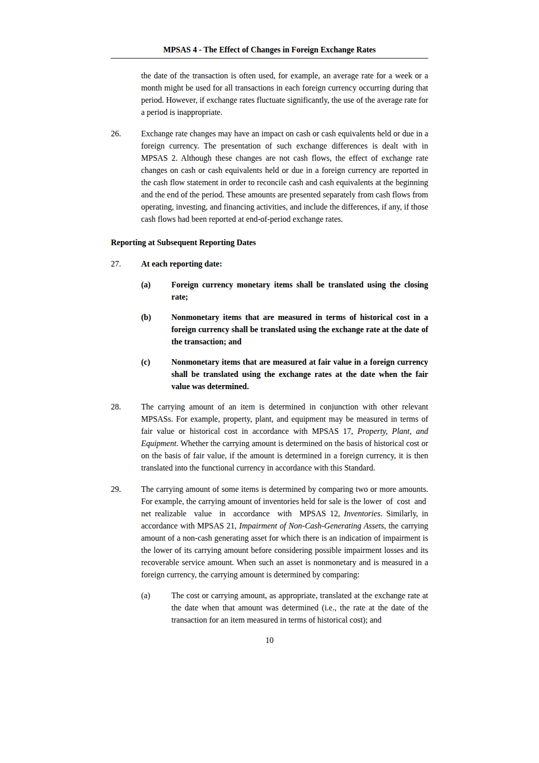MPSAS 4 - The Effect of Changes in Foreign Exchange Rates
the date of the transaction is often used, for example, an average rate for a week or a month might be used for all transactions in each foreign currency occurring during that period. However, if exchange rates fluctuate significantly, the use of the average rate for a period is inappropriate.
26.
Exchange rate changes may have an impact on cash or cash equivalents held or due in a foreign currency. The presentation of such exchange differences is dealt with in MPSAS 2. Although these changes are not cash flows, the effect of exchange rate changes on cash or cash equivalents held or due in a foreign currency are reported in the cash flow statement in order to reconcile cash and cash equivalents at the beginning and the end of the period. These amounts are presented separately from cash flows from operating, investing, and financing activities, and include the differences, if any, if those cash flows had been reported at end-of-period exchange rates.
Reporting at Subsequent Reporting Dates
27.
At each reporting date:
(a)
Foreign currency monetary items shall be translated using the closing rate;
(b)
Nonmonetary items that are measured in terms of historical cost in a foreign currency shall be translated using the exchange rate at the date of the transaction; and
(c)
Nonmonetary items that are measured at fair value in a foreign currency shall be translated using the exchange rates at the date when the fair value was determined.
28.
The carrying amount of an item is determined in conjunction with other relevant MPSASs. For example, property, plant, and equipment may be measured in terms of fair value or historical cost in accordance with MPSAS 17, Property, Plant, and Equipment. Whether the carrying amount is determined on the basis of historical cost or on the basis of fair value, if the amount is determined in a foreign currency, it is then translated into the functional currency in accordance with this Standard.
29.
The carrying amount of some items is determined by comparing two or more amounts. For example, the carrying amount of inventories held for sale is the lower of cost and net realizable value in accordance with MPSAS 12, Inventories. Similarly, in accordance with MPSAS 21, Impairment of Non-Cash-Generating Assets, the carrying amount of a non-cash generating asset for which there is an indication of impairment is the lower of its carrying amount before considering possible impairment losses and its recoverable service amount. When such an asset is nonmonetary and is measured in a foreign currency, the carrying amount is determined by comparing:
(a)
The cost or carrying amount, as appropriate, translated at the exchange rate at the date when that amount was determined (i.e., the rate at the date of the transaction for an item measured in terms of historical cost); and
10